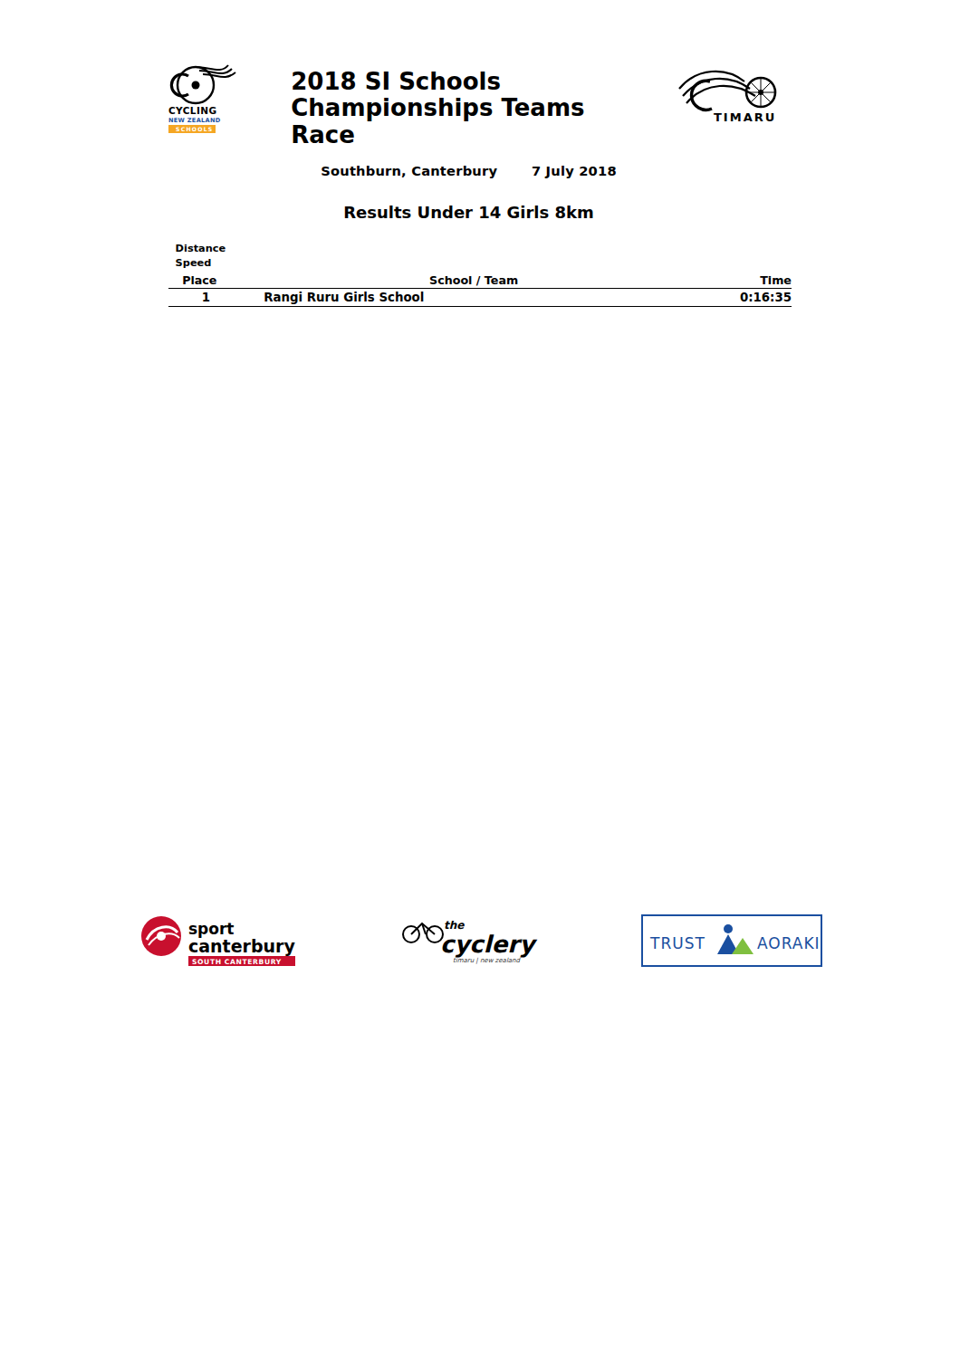CYCLING NEW ZEALAND SCHOOLS
2018 SI Schools Championships Teams Race
Southburn, Canterbury 7 July 2018
Results Under 14 Girls 8km
TIMARU
Distance
Speed
| Place | School / Team | Time |
| --- | --- | --- |
| 1 | Rangi Ruru Girls School | 0:16:35 |
sport canterbury SOUTH CANTERBURY
the cyclery timaru | new zealand
TRUST AORAKI